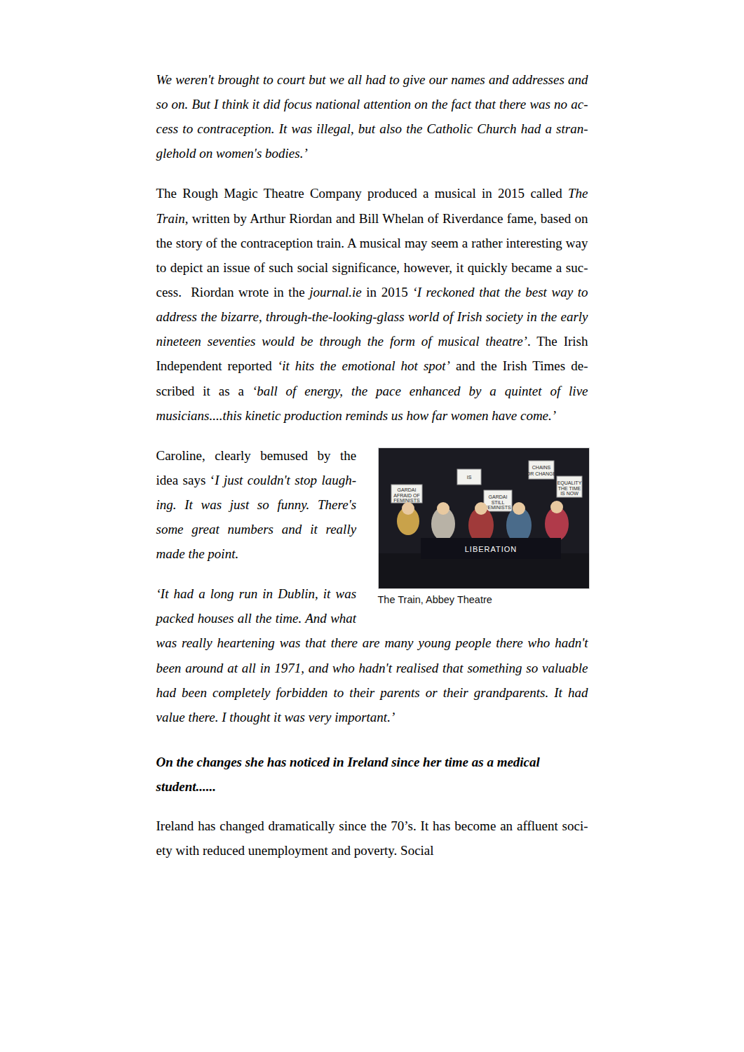We weren't brought to court but we all had to give our names and addresses and so on. But I think it did focus national attention on the fact that there was no access to contraception. It was illegal, but also the Catholic Church had a stranglehold on women's bodies.’
The Rough Magic Theatre Company produced a musical in 2015 called The Train, written by Arthur Riordan and Bill Whelan of Riverdance fame, based on the story of the contraception train. A musical may seem a rather interesting way to depict an issue of such social significance, however, it quickly became a success. Riordan wrote in the journal.ie in 2015 ‘I reckoned that the best way to address the bizarre, through-the-looking-glass world of Irish society in the early nineteen seventies would be through the form of musical theatre’. The Irish Independent reported ‘it hits the emotional hot spot’ and the Irish Times described it as a ‘ball of energy, the pace enhanced by a quintet of live musicians....this kinetic production reminds us how far women have come.’
The Train, Abbey Theatre
Caroline, clearly bemused by the idea says ‘I just couldn't stop laughing. It was just so funny. There's some great numbers and it really made the point.
‘It had a long run in Dublin, it was packed houses all the time. And what was really heartening was that there are many young people there who hadn't been around at all in 1971, and who hadn't realised that something so valuable had been completely forbidden to their parents or their grandparents. It had value there. I thought it was very important.’
On the changes she has noticed in Ireland since her time as a medical student......
Ireland has changed dramatically since the 70’s. It has become an affluent society with reduced unemployment and poverty. Social